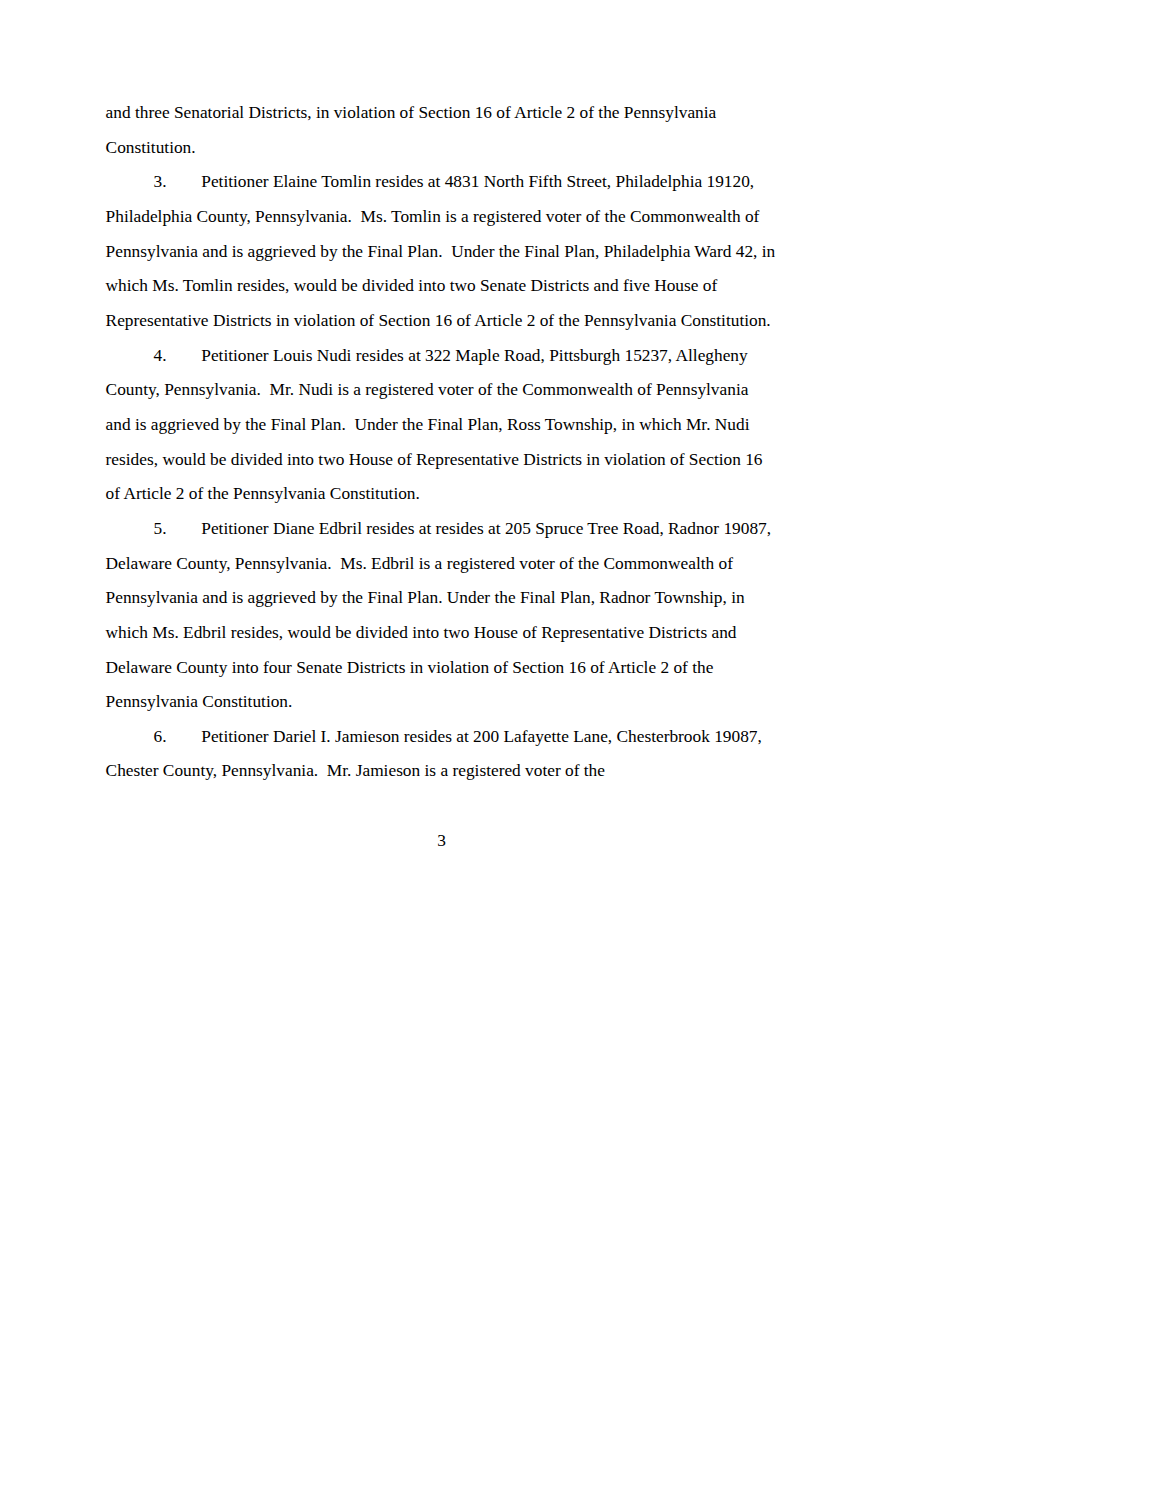and three Senatorial Districts, in violation of Section 16 of Article 2 of the Pennsylvania Constitution.
3. Petitioner Elaine Tomlin resides at 4831 North Fifth Street, Philadelphia 19120, Philadelphia County, Pennsylvania. Ms. Tomlin is a registered voter of the Commonwealth of Pennsylvania and is aggrieved by the Final Plan. Under the Final Plan, Philadelphia Ward 42, in which Ms. Tomlin resides, would be divided into two Senate Districts and five House of Representative Districts in violation of Section 16 of Article 2 of the Pennsylvania Constitution.
4. Petitioner Louis Nudi resides at 322 Maple Road, Pittsburgh 15237, Allegheny County, Pennsylvania. Mr. Nudi is a registered voter of the Commonwealth of Pennsylvania and is aggrieved by the Final Plan. Under the Final Plan, Ross Township, in which Mr. Nudi resides, would be divided into two House of Representative Districts in violation of Section 16 of Article 2 of the Pennsylvania Constitution.
5. Petitioner Diane Edbril resides at resides at 205 Spruce Tree Road, Radnor 19087, Delaware County, Pennsylvania. Ms. Edbril is a registered voter of the Commonwealth of Pennsylvania and is aggrieved by the Final Plan. Under the Final Plan, Radnor Township, in which Ms. Edbril resides, would be divided into two House of Representative Districts and Delaware County into four Senate Districts in violation of Section 16 of Article 2 of the Pennsylvania Constitution.
6. Petitioner Dariel I. Jamieson resides at 200 Lafayette Lane, Chesterbrook 19087, Chester County, Pennsylvania. Mr. Jamieson is a registered voter of the
3